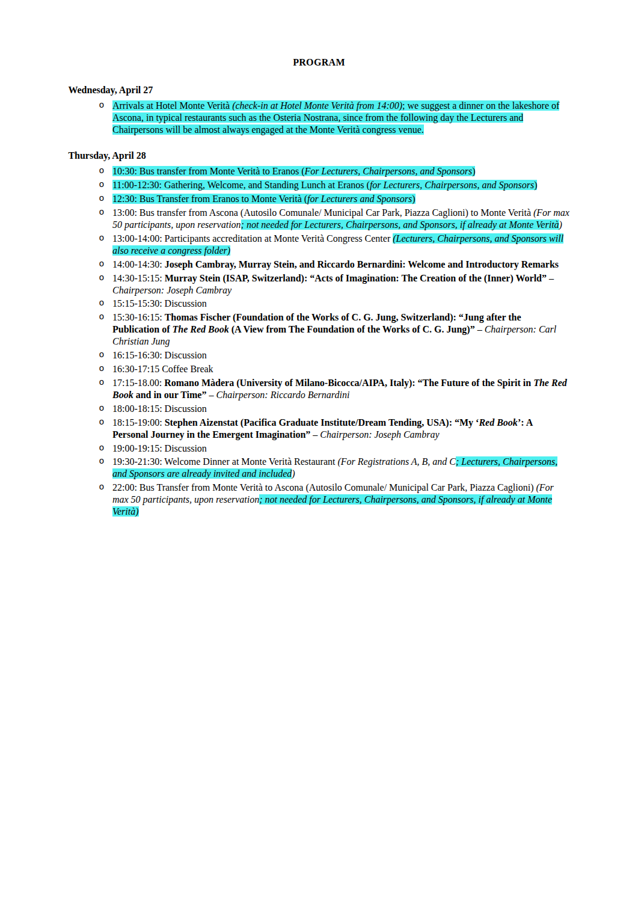PROGRAM
Wednesday, April 27
Arrivals at Hotel Monte Verità (check-in at Hotel Monte Verità from 14:00); we suggest a dinner on the lakeshore of Ascona, in typical restaurants such as the Osteria Nostrana, since from the following day the Lecturers and Chairpersons will be almost always engaged at the Monte Verità congress venue.
Thursday, April 28
10:30: Bus transfer from Monte Verità to Eranos (For Lecturers, Chairpersons, and Sponsors)
11:00-12:30: Gathering, Welcome, and Standing Lunch at Eranos (for Lecturers, Chairpersons, and Sponsors)
12:30: Bus Transfer from Eranos to Monte Verità (for Lecturers and Sponsors)
13:00: Bus transfer from Ascona (Autosilo Comunale/ Municipal Car Park, Piazza Caglioni) to Monte Verità (For max 50 participants, upon reservation; not needed for Lecturers, Chairpersons, and Sponsors, if already at Monte Verità)
13:00-14:00: Participants accreditation at Monte Verità Congress Center (Lecturers, Chairpersons, and Sponsors will also receive a congress folder)
14:00-14:30: Joseph Cambray, Murray Stein, and Riccardo Bernardini: Welcome and Introductory Remarks
14:30-15:15: Murray Stein (ISAP, Switzerland): “Acts of Imagination: The Creation of the (Inner) World” – Chairperson: Joseph Cambray
15:15-15:30: Discussion
15:30-16:15: Thomas Fischer (Foundation of the Works of C. G. Jung, Switzerland): “Jung after the Publication of The Red Book (A View from The Foundation of the Works of C. G. Jung)” – Chairperson: Carl Christian Jung
16:15-16:30: Discussion
16:30-17:15 Coffee Break
17:15-18.00: Romano Màdera (University of Milano-Bicocca/AIPA, Italy): “The Future of the Spirit in The Red Book and in our Time” – Chairperson: Riccardo Bernardini
18:00-18:15: Discussion
18:15-19:00: Stephen Aizenstat (Pacifica Graduate Institute/Dream Tending, USA): “My ‘Red Book’: A Personal Journey in the Emergent Imagination” – Chairperson: Joseph Cambray
19:00-19:15: Discussion
19:30-21:30: Welcome Dinner at Monte Verità Restaurant (For Registrations A, B, and C; Lecturers, Chairpersons, and Sponsors are already invited and included)
22:00: Bus Transfer from Monte Verità to Ascona (Autosilo Comunale/ Municipal Car Park, Piazza Caglioni) (For max 50 participants, upon reservation; not needed for Lecturers, Chairpersons, and Sponsors, if already at Monte Verità)